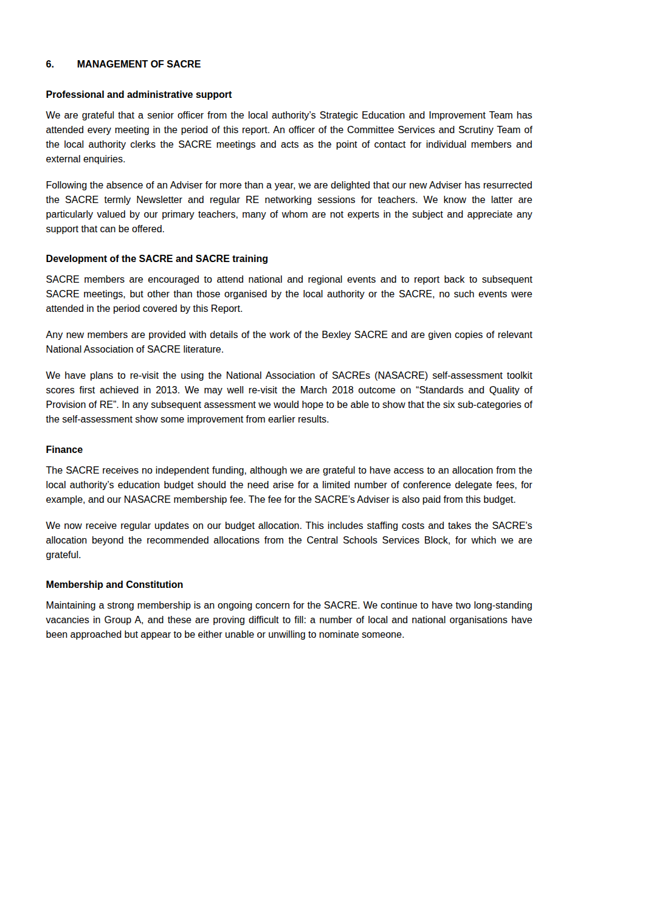6. MANAGEMENT OF SACRE
Professional and administrative support
We are grateful that a senior officer from the local authority’s Strategic Education and Improvement Team has attended every meeting in the period of this report. An officer of the Committee Services and Scrutiny Team of the local authority clerks the SACRE meetings and acts as the point of contact for individual members and external enquiries.
Following the absence of an Adviser for more than a year, we are delighted that our new Adviser has resurrected the SACRE termly Newsletter and regular RE networking sessions for teachers. We know the latter are particularly valued by our primary teachers, many of whom are not experts in the subject and appreciate any support that can be offered.
Development of the SACRE and SACRE training
SACRE members are encouraged to attend national and regional events and to report back to subsequent SACRE meetings, but other than those organised by the local authority or the SACRE, no such events were attended in the period covered by this Report.
Any new members are provided with details of the work of the Bexley SACRE and are given copies of relevant National Association of SACRE literature.
We have plans to re-visit the using the National Association of SACREs (NASACRE) self-assessment toolkit scores first achieved in 2013. We may well re-visit the March 2018 outcome on “Standards and Quality of Provision of RE”. In any subsequent assessment we would hope to be able to show that the six sub-categories of the self-assessment show some improvement from earlier results.
Finance
The SACRE receives no independent funding, although we are grateful to have access to an allocation from the local authority’s education budget should the need arise for a limited number of conference delegate fees, for example, and our NASACRE membership fee. The fee for the SACRE’s Adviser is also paid from this budget.
We now receive regular updates on our budget allocation. This includes staffing costs and takes the SACRE's allocation beyond the recommended allocations from the Central Schools Services Block, for which we are grateful.
Membership and Constitution
Maintaining a strong membership is an ongoing concern for the SACRE. We continue to have two long-standing vacancies in Group A, and these are proving difficult to fill: a number of local and national organisations have been approached but appear to be either unable or unwilling to nominate someone.